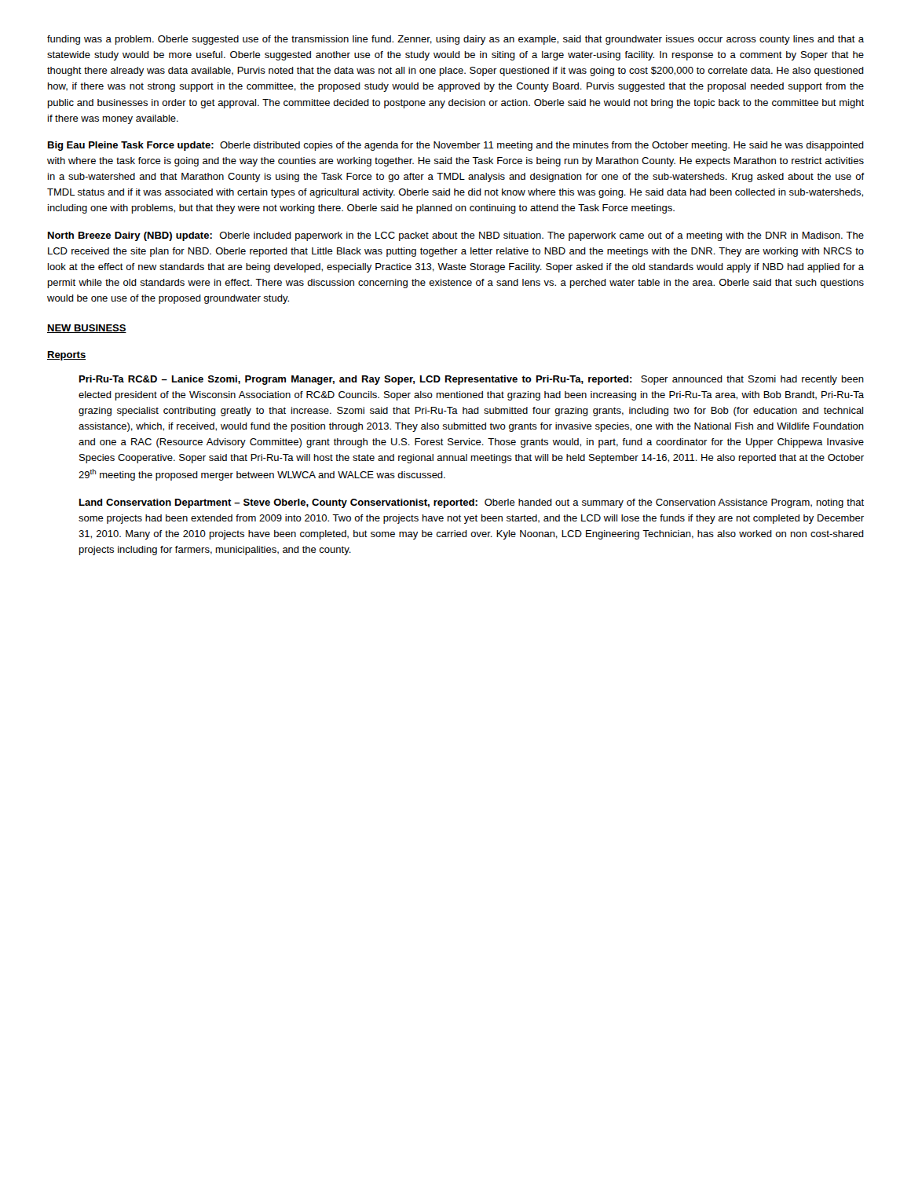funding was a problem. Oberle suggested use of the transmission line fund. Zenner, using dairy as an example, said that groundwater issues occur across county lines and that a statewide study would be more useful. Oberle suggested another use of the study would be in siting of a large water-using facility. In response to a comment by Soper that he thought there already was data available, Purvis noted that the data was not all in one place. Soper questioned if it was going to cost $200,000 to correlate data. He also questioned how, if there was not strong support in the committee, the proposed study would be approved by the County Board. Purvis suggested that the proposal needed support from the public and businesses in order to get approval. The committee decided to postpone any decision or action. Oberle said he would not bring the topic back to the committee but might if there was money available.
Big Eau Pleine Task Force update: Oberle distributed copies of the agenda for the November 11 meeting and the minutes from the October meeting. He said he was disappointed with where the task force is going and the way the counties are working together. He said the Task Force is being run by Marathon County. He expects Marathon to restrict activities in a sub-watershed and that Marathon County is using the Task Force to go after a TMDL analysis and designation for one of the sub-watersheds. Krug asked about the use of TMDL status and if it was associated with certain types of agricultural activity. Oberle said he did not know where this was going. He said data had been collected in sub-watersheds, including one with problems, but that they were not working there. Oberle said he planned on continuing to attend the Task Force meetings.
North Breeze Dairy (NBD) update: Oberle included paperwork in the LCC packet about the NBD situation. The paperwork came out of a meeting with the DNR in Madison. The LCD received the site plan for NBD. Oberle reported that Little Black was putting together a letter relative to NBD and the meetings with the DNR. They are working with NRCS to look at the effect of new standards that are being developed, especially Practice 313, Waste Storage Facility. Soper asked if the old standards would apply if NBD had applied for a permit while the old standards were in effect. There was discussion concerning the existence of a sand lens vs. a perched water table in the area. Oberle said that such questions would be one use of the proposed groundwater study.
NEW BUSINESS
Reports
Pri-Ru-Ta RC&D – Lanice Szomi, Program Manager, and Ray Soper, LCD Representative to Pri-Ru-Ta, reported: Soper announced that Szomi had recently been elected president of the Wisconsin Association of RC&D Councils. Soper also mentioned that grazing had been increasing in the Pri-Ru-Ta area, with Bob Brandt, Pri-Ru-Ta grazing specialist contributing greatly to that increase. Szomi said that Pri-Ru-Ta had submitted four grazing grants, including two for Bob (for education and technical assistance), which, if received, would fund the position through 2013. They also submitted two grants for invasive species, one with the National Fish and Wildlife Foundation and one a RAC (Resource Advisory Committee) grant through the U.S. Forest Service. Those grants would, in part, fund a coordinator for the Upper Chippewa Invasive Species Cooperative. Soper said that Pri-Ru-Ta will host the state and regional annual meetings that will be held September 14-16, 2011. He also reported that at the October 29th meeting the proposed merger between WLWCA and WALCE was discussed.
Land Conservation Department – Steve Oberle, County Conservationist, reported: Oberle handed out a summary of the Conservation Assistance Program, noting that some projects had been extended from 2009 into 2010. Two of the projects have not yet been started, and the LCD will lose the funds if they are not completed by December 31, 2010. Many of the 2010 projects have been completed, but some may be carried over. Kyle Noonan, LCD Engineering Technician, has also worked on non cost-shared projects including for farmers, municipalities, and the county.